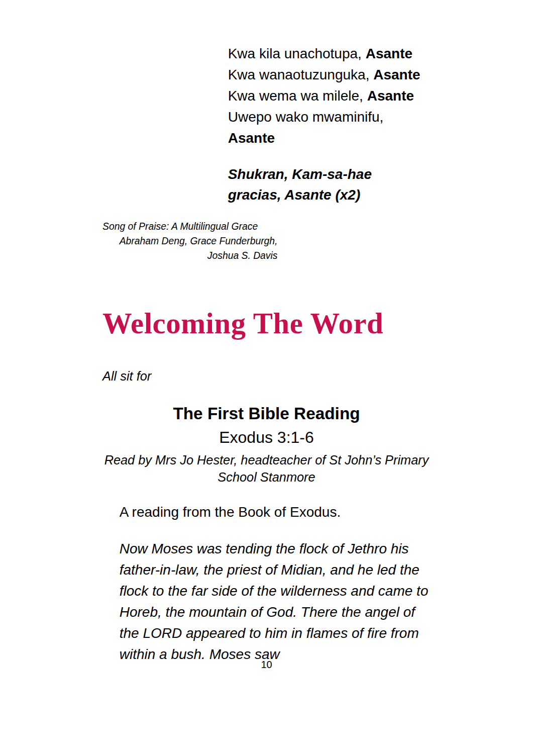Kwa kila unachotupa, Asante
Kwa wanaotuzunguka, Asante
Kwa wema wa milele, Asante
Uwepo wako mwaminifu, Asante
Shukran, Kam-sa-hae
gracias, Asante (x2)
Song of Praise: A Multilingual Grace Abraham Deng, Grace Funderburgh,Joshua S. Davis
Welcoming The Word
All sit for
The First Bible Reading
Exodus 3:1-6
Read by Mrs Jo Hester, headteacher of St John’s Primary School Stanmore
A reading from the Book of Exodus.
Now Moses was tending the flock of Jethro his father-in-law, the priest of Midian, and he led the flock to the far side of the wilderness and came to Horeb, the mountain of God. There the angel of the LORD appeared to him in flames of fire from within a bush. Moses saw
10